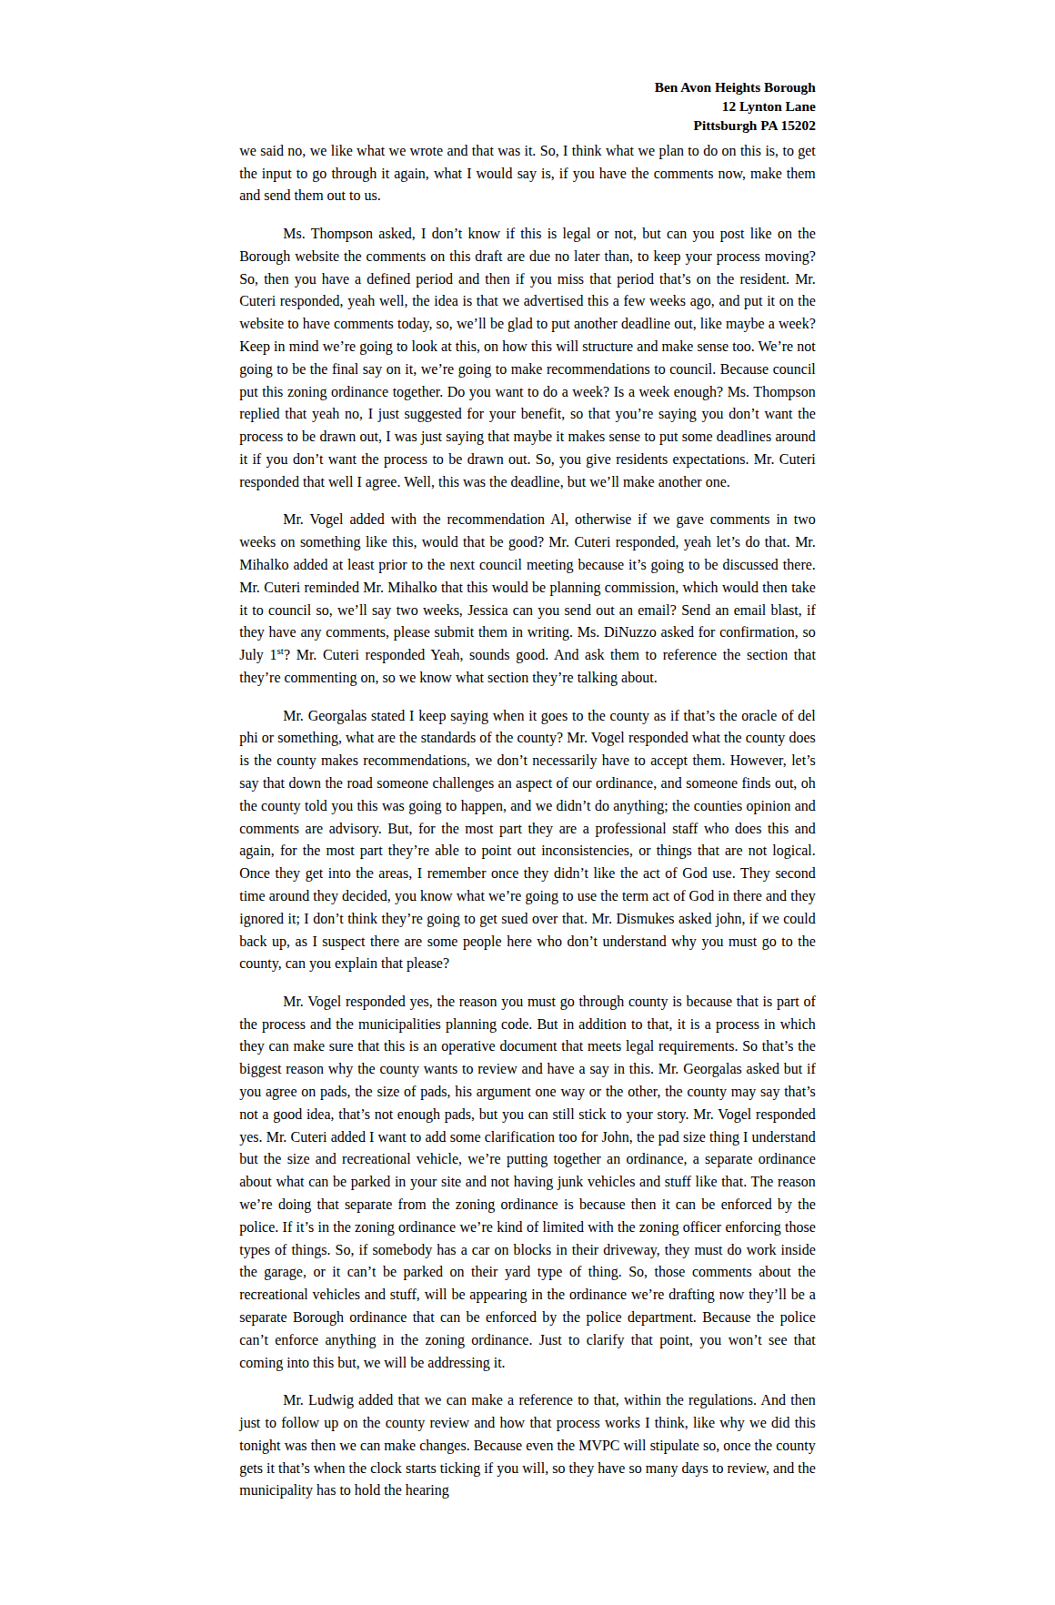Ben Avon Heights Borough
12 Lynton Lane
Pittsburgh PA 15202
we said no, we like what we wrote and that was it. So, I think what we plan to do on this is, to get the input to go through it again, what I would say is, if you have the comments now, make them and send them out to us.
Ms. Thompson asked, I don’t know if this is legal or not, but can you post like on the Borough website the comments on this draft are due no later than, to keep your process moving? So, then you have a defined period and then if you miss that period that’s on the resident. Mr. Cuteri responded, yeah well, the idea is that we advertised this a few weeks ago, and put it on the website to have comments today, so, we’ll be glad to put another deadline out, like maybe a week? Keep in mind we’re going to look at this, on how this will structure and make sense too. We’re not going to be the final say on it, we’re going to make recommendations to council. Because council put this zoning ordinance together. Do you want to do a week? Is a week enough? Ms. Thompson replied that yeah no, I just suggested for your benefit, so that you’re saying you don’t want the process to be drawn out, I was just saying that maybe it makes sense to put some deadlines around it if you don’t want the process to be drawn out. So, you give residents expectations. Mr. Cuteri responded that well I agree. Well, this was the deadline, but we’ll make another one.
Mr. Vogel added with the recommendation Al, otherwise if we gave comments in two weeks on something like this, would that be good? Mr. Cuteri responded, yeah let’s do that. Mr. Mihalko added at least prior to the next council meeting because it’s going to be discussed there. Mr. Cuteri reminded Mr. Mihalko that this would be planning commission, which would then take it to council so, we’ll say two weeks, Jessica can you send out an email? Send an email blast, if they have any comments, please submit them in writing. Ms. DiNuzzo asked for confirmation, so July 1st? Mr. Cuteri responded Yeah, sounds good. And ask them to reference the section that they’re commenting on, so we know what section they’re talking about.
Mr. Georgalas stated I keep saying when it goes to the county as if that’s the oracle of del phi or something, what are the standards of the county? Mr. Vogel responded what the county does is the county makes recommendations, we don’t necessarily have to accept them. However, let’s say that down the road someone challenges an aspect of our ordinance, and someone finds out, oh the county told you this was going to happen, and we didn’t do anything; the counties opinion and comments are advisory. But, for the most part they are a professional staff who does this and again, for the most part they’re able to point out inconsistencies, or things that are not logical. Once they get into the areas, I remember once they didn’t like the act of God use. They second time around they decided, you know what we’re going to use the term act of God in there and they ignored it; I don’t think they’re going to get sued over that. Mr. Dismukes asked john, if we could back up, as I suspect there are some people here who don’t understand why you must go to the county, can you explain that please?
Mr. Vogel responded yes, the reason you must go through county is because that is part of the process and the municipalities planning code. But in addition to that, it is a process in which they can make sure that this is an operative document that meets legal requirements. So that’s the biggest reason why the county wants to review and have a say in this. Mr. Georgalas asked but if you agree on pads, the size of pads, his argument one way or the other, the county may say that’s not a good idea, that’s not enough pads, but you can still stick to your story. Mr. Vogel responded yes. Mr. Cuteri added I want to add some clarification too for John, the pad size thing I understand but the size and recreational vehicle, we’re putting together an ordinance, a separate ordinance about what can be parked in your site and not having junk vehicles and stuff like that. The reason we’re doing that separate from the zoning ordinance is because then it can be enforced by the police. If it’s in the zoning ordinance we’re kind of limited with the zoning officer enforcing those types of things. So, if somebody has a car on blocks in their driveway, they must do work inside the garage, or it can’t be parked on their yard type of thing. So, those comments about the recreational vehicles and stuff, will be appearing in the ordinance we’re drafting now they’ll be a separate Borough ordinance that can be enforced by the police department. Because the police can’t enforce anything in the zoning ordinance. Just to clarify that point, you won’t see that coming into this but, we will be addressing it.
Mr. Ludwig added that we can make a reference to that, within the regulations. And then just to follow up on the county review and how that process works I think, like why we did this tonight was then we can make changes. Because even the MVPC will stipulate so, once the county gets it that’s when the clock starts ticking if you will, so they have so many days to review, and the municipality has to hold the hearing